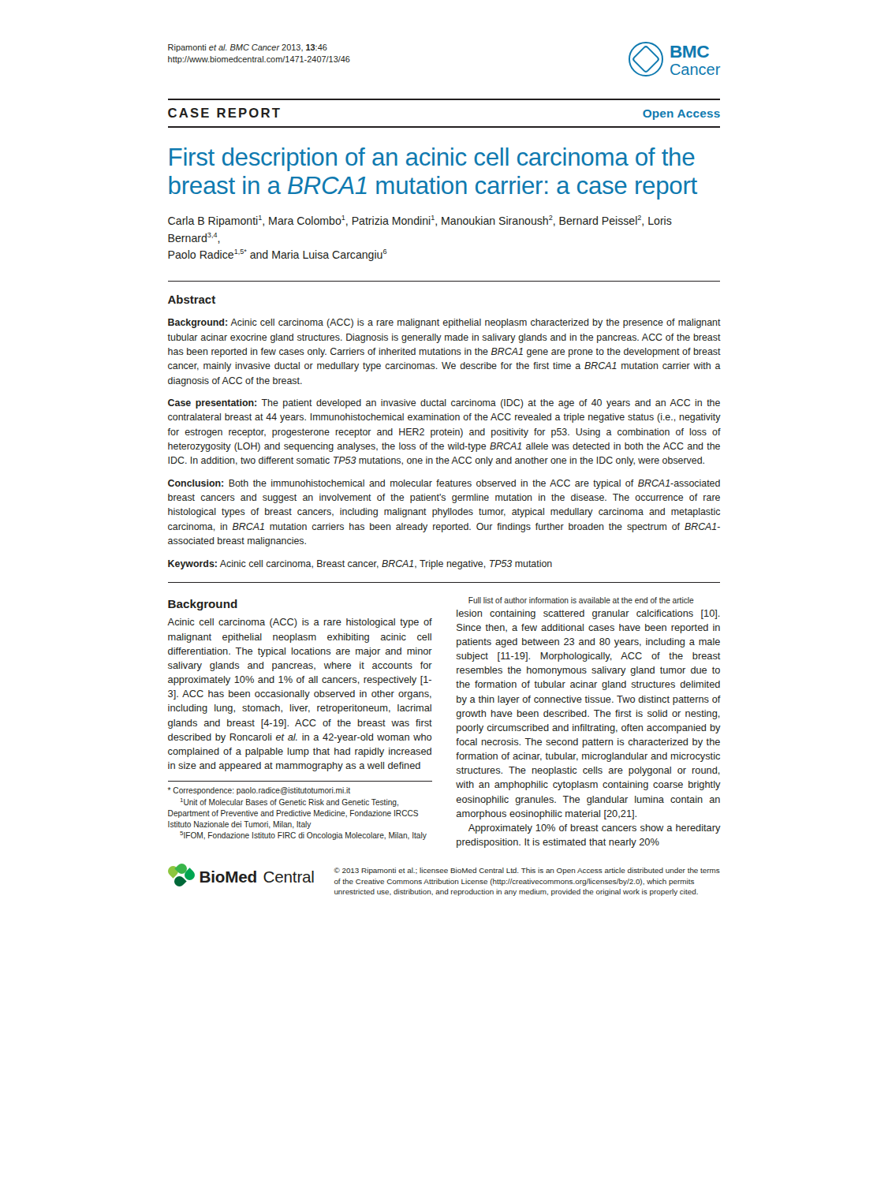Ripamonti et al. BMC Cancer 2013, 13:46
http://www.biomedcentral.com/1471-2407/13/46
BMC Cancer
CASE REPORT
Open Access
First description of an acinic cell carcinoma of the breast in a BRCA1 mutation carrier: a case report
Carla B Ripamonti1, Mara Colombo1, Patrizia Mondini1, Manoukian Siranoush2, Bernard Peissel2, Loris Bernard3,4,
Paolo Radice1,5* and Maria Luisa Carcangiu6
Abstract
Background: Acinic cell carcinoma (ACC) is a rare malignant epithelial neoplasm characterized by the presence of malignant tubular acinar exocrine gland structures. Diagnosis is generally made in salivary glands and in the pancreas. ACC of the breast has been reported in few cases only. Carriers of inherited mutations in the BRCA1 gene are prone to the development of breast cancer, mainly invasive ductal or medullary type carcinomas. We describe for the first time a BRCA1 mutation carrier with a diagnosis of ACC of the breast.
Case presentation: The patient developed an invasive ductal carcinoma (IDC) at the age of 40 years and an ACC in the contralateral breast at 44 years. Immunohistochemical examination of the ACC revealed a triple negative status (i.e., negativity for estrogen receptor, progesterone receptor and HER2 protein) and positivity for p53. Using a combination of loss of heterozygosity (LOH) and sequencing analyses, the loss of the wild-type BRCA1 allele was detected in both the ACC and the IDC. In addition, two different somatic TP53 mutations, one in the ACC only and another one in the IDC only, were observed.
Conclusion: Both the immunohistochemical and molecular features observed in the ACC are typical of BRCA1-associated breast cancers and suggest an involvement of the patient's germline mutation in the disease. The occurrence of rare histological types of breast cancers, including malignant phyllodes tumor, atypical medullary carcinoma and metaplastic carcinoma, in BRCA1 mutation carriers has been already reported. Our findings further broaden the spectrum of BRCA1-associated breast malignancies.
Keywords: Acinic cell carcinoma, Breast cancer, BRCA1, Triple negative, TP53 mutation
Background
Acinic cell carcinoma (ACC) is a rare histological type of malignant epithelial neoplasm exhibiting acinic cell differentiation. The typical locations are major and minor salivary glands and pancreas, where it accounts for approximately 10% and 1% of all cancers, respectively [1-3]. ACC has been occasionally observed in other organs, including lung, stomach, liver, retroperitoneum, lacrimal glands and breast [4-19]. ACC of the breast was first described by Roncaroli et al. in a 42-year-old woman who complained of a palpable lump that had rapidly increased in size and appeared at mammography as a well defined
* Correspondence: paolo.radice@istitutotumori.mi.it
1Unit of Molecular Bases of Genetic Risk and Genetic Testing, Department of Preventive and Predictive Medicine, Fondazione IRCCS Istituto Nazionale dei Tumori, Milan, Italy
5IFOM, Fondazione Istituto FIRC di Oncologia Molecolare, Milan, Italy
Full list of author information is available at the end of the article
lesion containing scattered granular calcifications [10]. Since then, a few additional cases have been reported in patients aged between 23 and 80 years, including a male subject [11-19]. Morphologically, ACC of the breast resembles the homonymous salivary gland tumor due to the formation of tubular acinar gland structures delimited by a thin layer of connective tissue. Two distinct patterns of growth have been described. The first is solid or nesting, poorly circumscribed and infiltrating, often accompanied by focal necrosis. The second pattern is characterized by the formation of acinar, tubular, microglandular and microcystic structures. The neoplastic cells are polygonal or round, with an amphophilic cytoplasm containing coarse brightly eosinophilic granules. The glandular lumina contain an amorphous eosinophilic material [20,21].
Approximately 10% of breast cancers show a hereditary predisposition. It is estimated that nearly 20%
Bio Med Central
© 2013 Ripamonti et al.; licensee BioMed Central Ltd. This is an Open Access article distributed under the terms of the Creative Commons Attribution License (http://creativecommons.org/licenses/by/2.0), which permits unrestricted use, distribution, and reproduction in any medium, provided the original work is properly cited.